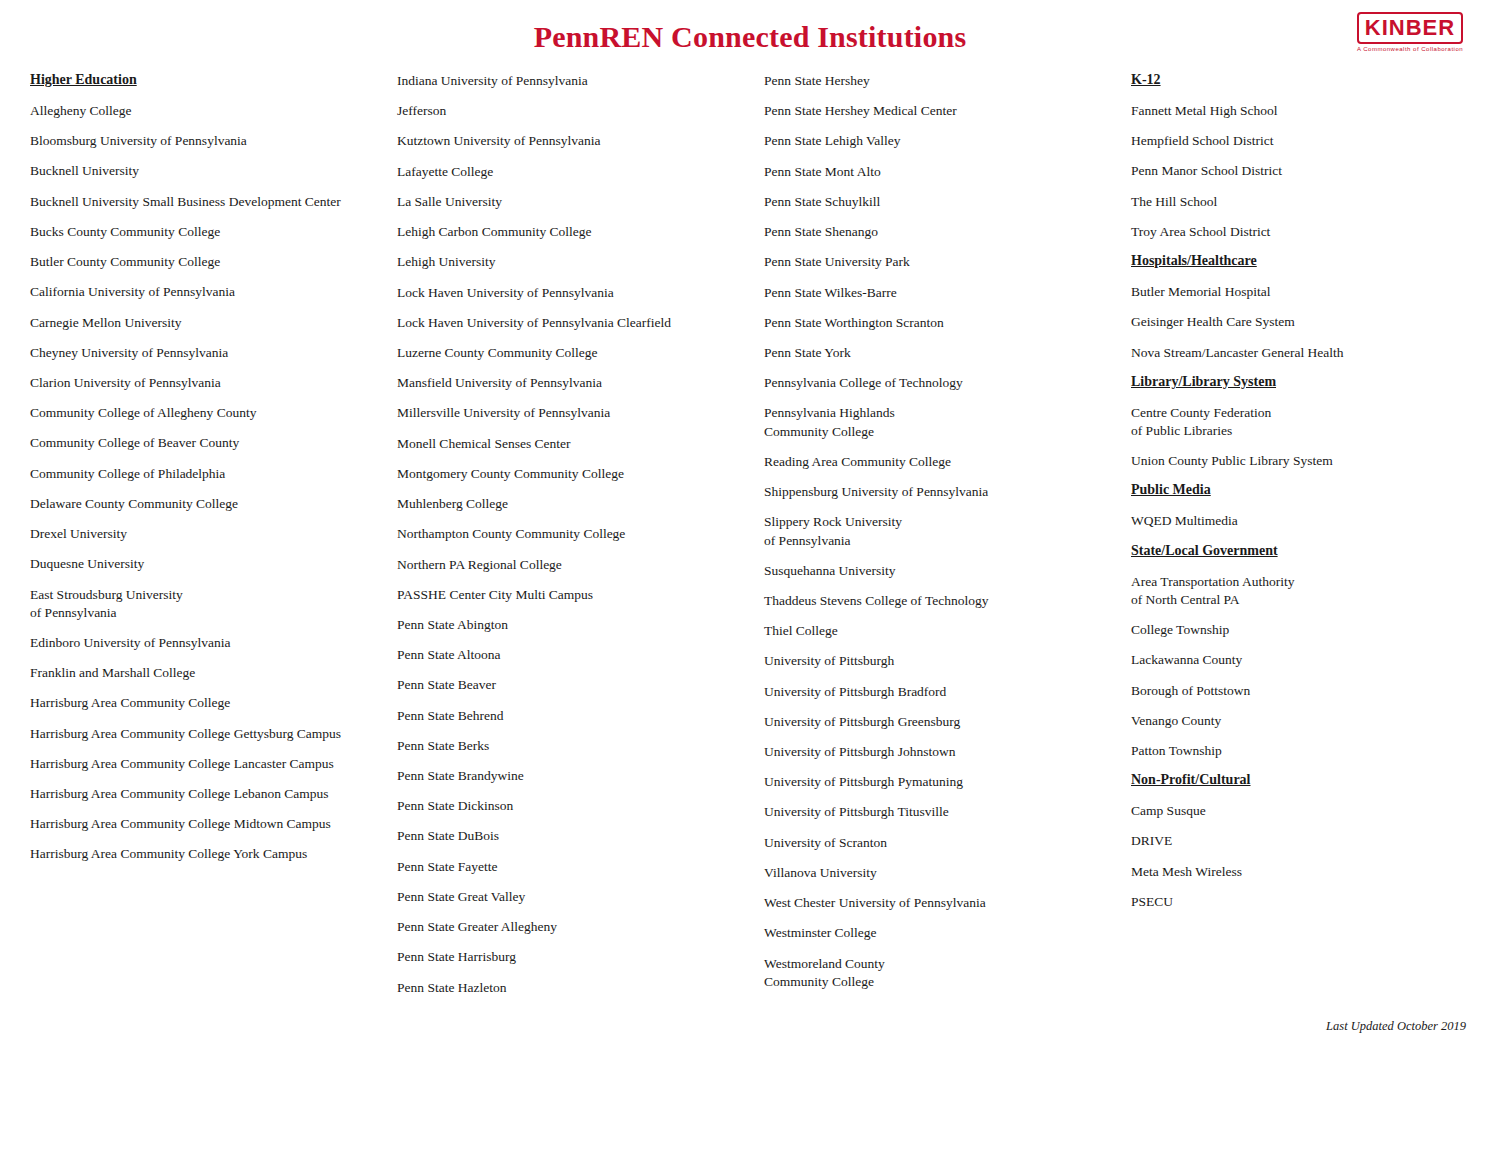PennREN Connected Institutions
KINBER
A Commonwealth of Collaboration
Higher Education
Allegheny College
Bloomsburg University of Pennsylvania
Bucknell University
Bucknell University Small Business Development Center
Bucks County Community College
Butler County Community College
California University of Pennsylvania
Carnegie Mellon University
Cheyney University of Pennsylvania
Clarion University of Pennsylvania
Community College of Allegheny County
Community College of Beaver County
Community College of Philadelphia
Delaware County Community College
Drexel University
Duquesne University
East Stroudsburg University
of Pennsylvania
Edinboro University of Pennsylvania
Franklin and Marshall College
Harrisburg Area Community College
Harrisburg Area Community College Gettysburg Campus
Harrisburg Area Community College Lancaster Campus
Harrisburg Area Community College Lebanon Campus
Harrisburg Area Community College Midtown Campus
Harrisburg Area Community College York Campus
Indiana University of Pennsylvania
Jefferson
Kutztown University of Pennsylvania
Lafayette College
La Salle University
Lehigh Carbon Community College
Lehigh University
Lock Haven University of Pennsylvania
Lock Haven University of Pennsylvania Clearfield
Luzerne County Community College
Mansfield University of Pennsylvania
Millersville University of Pennsylvania
Monell Chemical Senses Center
Montgomery County Community College
Muhlenberg College
Northampton County Community College
Northern PA Regional College
PASSHE Center City Multi Campus
Penn State Abington
Penn State Altoona
Penn State Beaver
Penn State Behrend
Penn State Berks
Penn State Brandywine
Penn State Dickinson
Penn State DuBois
Penn State Fayette
Penn State Great Valley
Penn State Greater Allegheny
Penn State Harrisburg
Penn State Hazleton
Penn State Hershey
Penn State Hershey Medical Center
Penn State Lehigh Valley
Penn State Mont Alto
Penn State Schuylkill
Penn State Shenango
Penn State University Park
Penn State Wilkes-Barre
Penn State Worthington Scranton
Penn State York
Pennsylvania College of Technology
Pennsylvania Highlands
Community College
Reading Area Community College
Shippensburg University of Pennsylvania
Slippery Rock University
of Pennsylvania
Susquehanna University
Thaddeus Stevens College of Technology
Thiel College
University of Pittsburgh
University of Pittsburgh Bradford
University of Pittsburgh Greensburg
University of Pittsburgh Johnstown
University of Pittsburgh Pymatuning
University of Pittsburgh Titusville
University of Scranton
Villanova University
West Chester University of Pennsylvania
Westminster College
Westmoreland County
Community College
K-12
Fannett Metal High School
Hempfield School District
Penn Manor School District
The Hill School
Troy Area School District
Hospitals/Healthcare
Butler Memorial Hospital
Geisinger Health Care System
Nova Stream/Lancaster General Health
Library/Library System
Centre County Federation
of Public Libraries
Union County Public Library System
Public Media
WQED Multimedia
State/Local Government
Area Transportation Authority
of North Central PA
College Township
Lackawanna County
Borough of Pottstown
Venango County
Patton Township
Non-Profit/Cultural
Camp Susque
DRIVE
Meta Mesh Wireless
PSECU
Last Updated October 2019